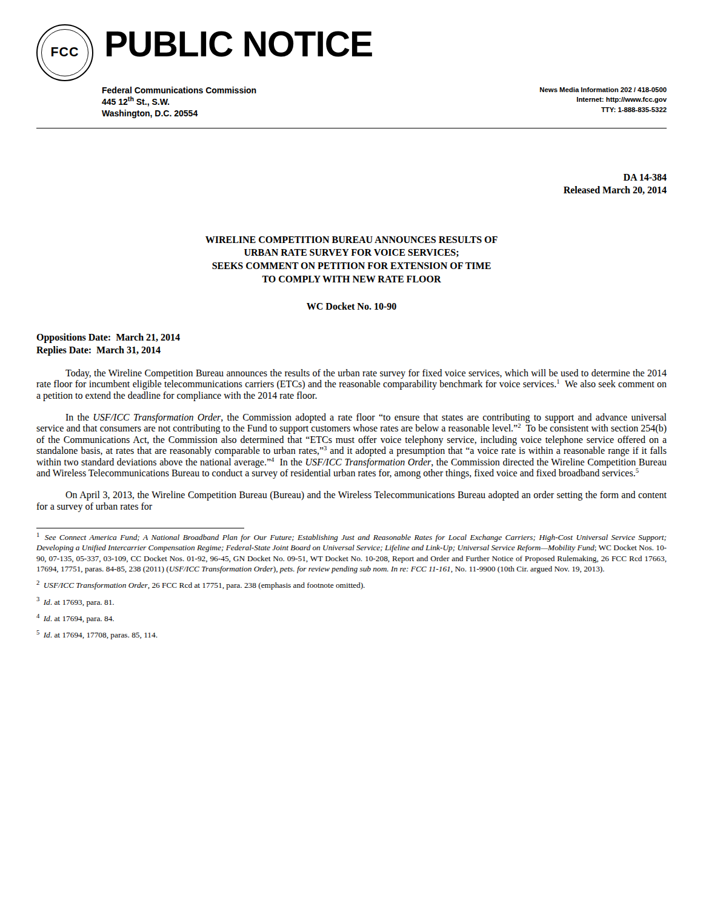FCC
PUBLIC NOTICE
Federal Communications Commission
445 12th St., S.W.
Washington, D.C. 20554
News Media Information 202 / 418-0500
Internet: http://www.fcc.gov
TTY: 1-888-835-5322
DA 14-384
Released March 20, 2014
WIRELINE COMPETITION BUREAU ANNOUNCES RESULTS OF
URBAN RATE SURVEY FOR VOICE SERVICES;
SEEKS COMMENT ON PETITION FOR EXTENSION OF TIME
TO COMPLY WITH NEW RATE FLOOR
WC Docket No. 10-90
Oppositions Date: March 21, 2014
Replies Date: March 31, 2014
Today, the Wireline Competition Bureau announces the results of the urban rate survey for fixed voice services, which will be used to determine the 2014 rate floor for incumbent eligible telecommunications carriers (ETCs) and the reasonable comparability benchmark for voice services.1 We also seek comment on a petition to extend the deadline for compliance with the 2014 rate floor.
In the USF/ICC Transformation Order, the Commission adopted a rate floor “to ensure that states are contributing to support and advance universal service and that consumers are not contributing to the Fund to support customers whose rates are below a reasonable level.”2 To be consistent with section 254(b) of the Communications Act, the Commission also determined that “ETCs must offer voice telephony service, including voice telephone service offered on a standalone basis, at rates that are reasonably comparable to urban rates,”3 and it adopted a presumption that “a voice rate is within a reasonable range if it falls within two standard deviations above the national average.”4 In the USF/ICC Transformation Order, the Commission directed the Wireline Competition Bureau and Wireless Telecommunications Bureau to conduct a survey of residential urban rates for, among other things, fixed voice and fixed broadband services.5
On April 3, 2013, the Wireline Competition Bureau (Bureau) and the Wireless Telecommunications Bureau adopted an order setting the form and content for a survey of urban rates for
1 See Connect America Fund; A National Broadband Plan for Our Future; Establishing Just and Reasonable Rates for Local Exchange Carriers; High-Cost Universal Service Support; Developing a Unified Intercarrier Compensation Regime; Federal-State Joint Board on Universal Service; Lifeline and Link-Up; Universal Service Reform—Mobility Fund; WC Docket Nos. 10-90, 07-135, 05-337, 03-109, CC Docket Nos. 01-92, 96-45, GN Docket No. 09-51, WT Docket No. 10-208, Report and Order and Further Notice of Proposed Rulemaking, 26 FCC Rcd 17663, 17694, 17751, paras. 84-85, 238 (2011) (USF/ICC Transformation Order), pets. for review pending sub nom. In re: FCC 11-161, No. 11-9900 (10th Cir. argued Nov. 19, 2013).
2 USF/ICC Transformation Order, 26 FCC Rcd at 17751, para. 238 (emphasis and footnote omitted).
3 Id. at 17693, para. 81.
4 Id. at 17694, para. 84.
5 Id. at 17694, 17708, paras. 85, 114.